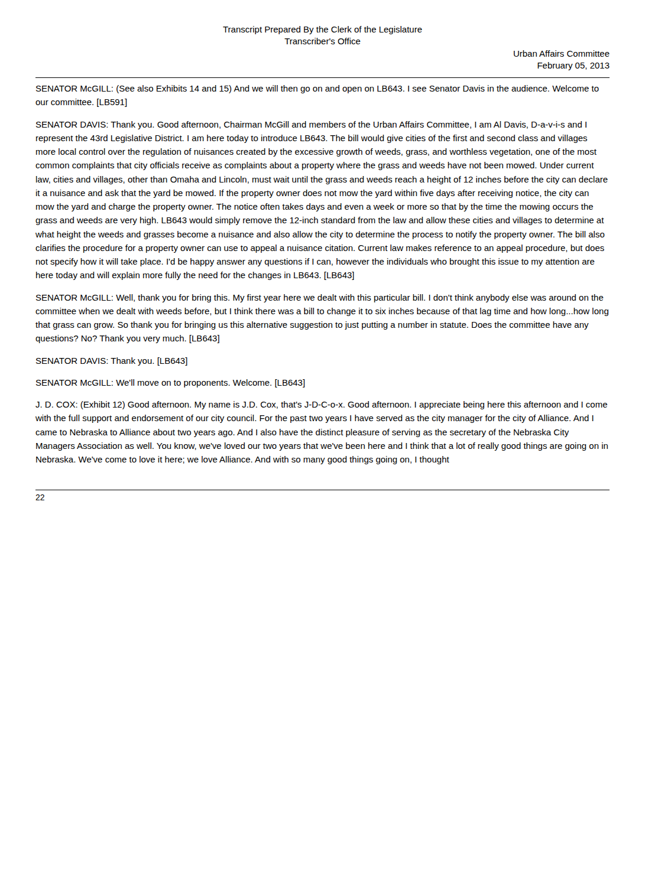Transcript Prepared By the Clerk of the Legislature
Transcriber's Office
Urban Affairs Committee
February 05, 2013
SENATOR McGILL: (See also Exhibits 14 and 15) And we will then go on and open on LB643. I see Senator Davis in the audience. Welcome to our committee. [LB591]
SENATOR DAVIS: Thank you. Good afternoon, Chairman McGill and members of the Urban Affairs Committee, I am Al Davis, D-a-v-i-s and I represent the 43rd Legislative District. I am here today to introduce LB643. The bill would give cities of the first and second class and villages more local control over the regulation of nuisances created by the excessive growth of weeds, grass, and worthless vegetation, one of the most common complaints that city officials receive as complaints about a property where the grass and weeds have not been mowed. Under current law, cities and villages, other than Omaha and Lincoln, must wait until the grass and weeds reach a height of 12 inches before the city can declare it a nuisance and ask that the yard be mowed. If the property owner does not mow the yard within five days after receiving notice, the city can mow the yard and charge the property owner. The notice often takes days and even a week or more so that by the time the mowing occurs the grass and weeds are very high. LB643 would simply remove the 12-inch standard from the law and allow these cities and villages to determine at what height the weeds and grasses become a nuisance and also allow the city to determine the process to notify the property owner. The bill also clarifies the procedure for a property owner can use to appeal a nuisance citation. Current law makes reference to an appeal procedure, but does not specify how it will take place. I'd be happy answer any questions if I can, however the individuals who brought this issue to my attention are here today and will explain more fully the need for the changes in LB643. [LB643]
SENATOR McGILL: Well, thank you for bring this. My first year here we dealt with this particular bill. I don't think anybody else was around on the committee when we dealt with weeds before, but I think there was a bill to change it to six inches because of that lag time and how long...how long that grass can grow. So thank you for bringing us this alternative suggestion to just putting a number in statute. Does the committee have any questions? No? Thank you very much. [LB643]
SENATOR DAVIS: Thank you. [LB643]
SENATOR McGILL: We'll move on to proponents. Welcome. [LB643]
J. D. COX: (Exhibit 12) Good afternoon. My name is J.D. Cox, that's J-D-C-o-x. Good afternoon. I appreciate being here this afternoon and I come with the full support and endorsement of our city council. For the past two years I have served as the city manager for the city of Alliance. And I came to Nebraska to Alliance about two years ago. And I also have the distinct pleasure of serving as the secretary of the Nebraska City Managers Association as well. You know, we've loved our two years that we've been here and I think that a lot of really good things are going on in Nebraska. We've come to love it here; we love Alliance. And with so many good things going on, I thought
22